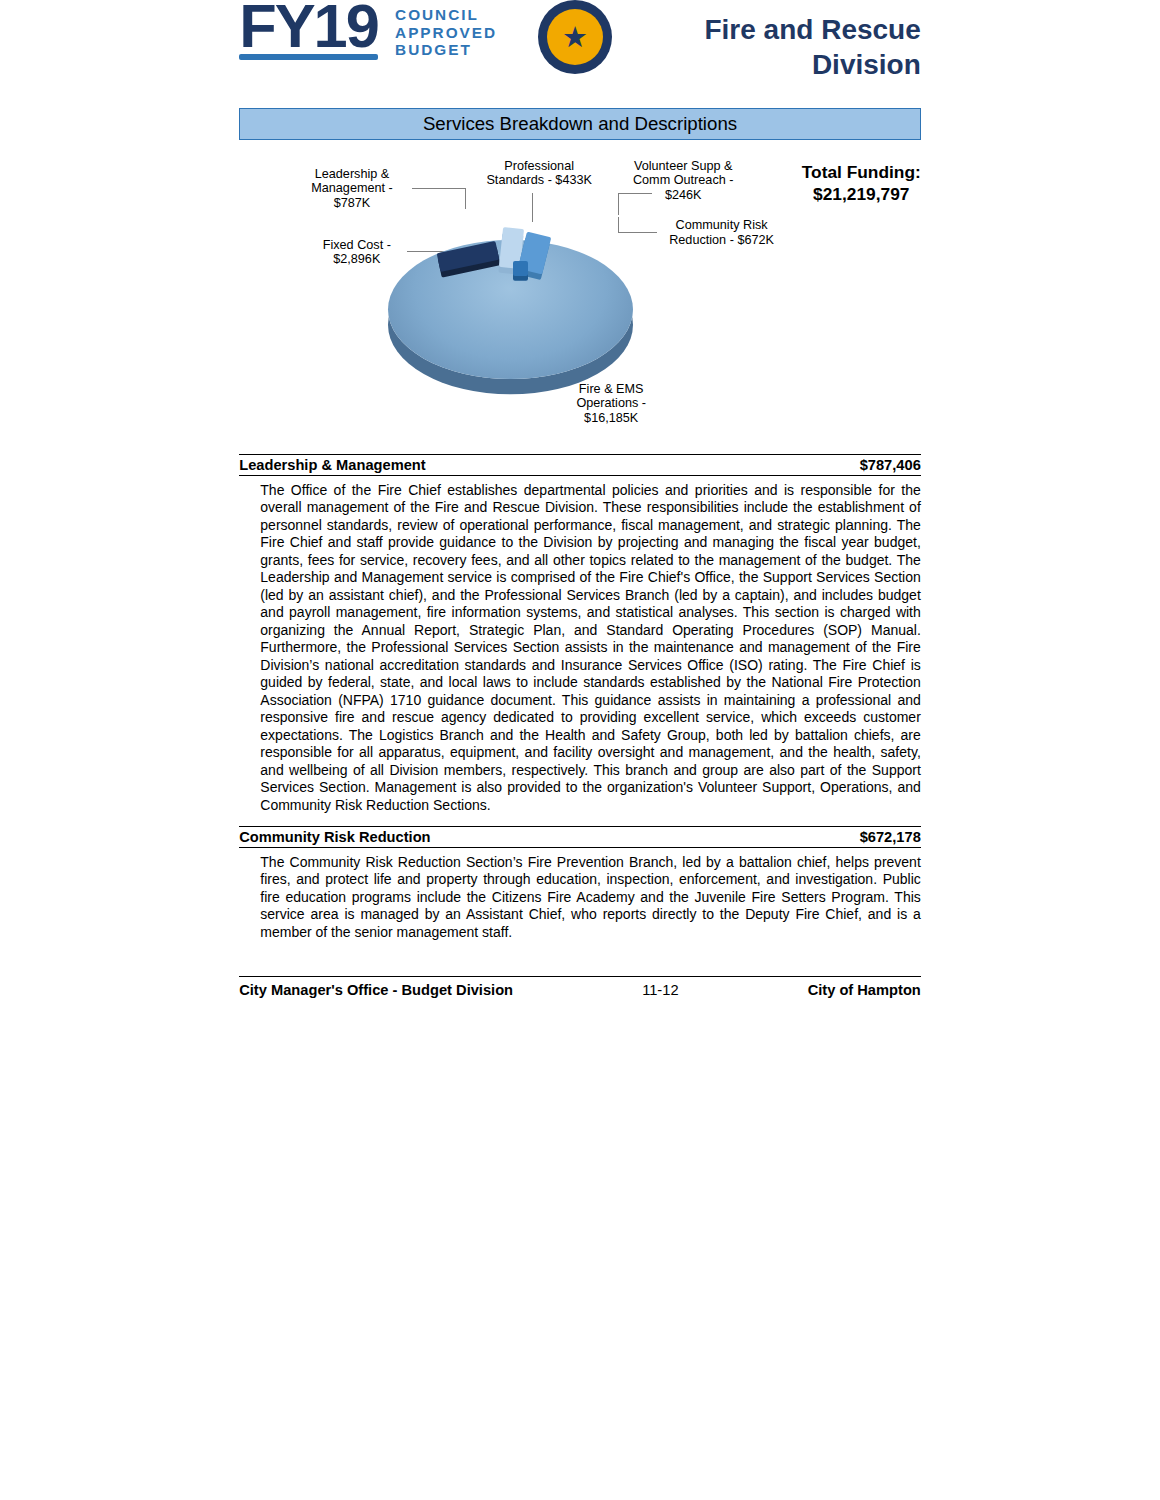FY19
COUNCIL
APPROVED
BUDGET
★
Fire and Rescue Division
Services Breakdown and Descriptions
Total Funding:
$21,219,797
Leadership &
Management -
$787K
Professional
Standards - $433K
Volunteer Supp &
Comm Outreach -
$246K
Community Risk
Reduction - $672K
Fixed Cost -
$2,896K
Fire & EMS
Operations -
$16,185K
Leadership & Management $787,406
The Office of the Fire Chief establishes departmental policies and priorities and is responsible for the overall management of the Fire and Rescue Division. These responsibilities include the establishment of personnel standards, review of operational performance, fiscal management, and strategic planning. The Fire Chief and staff provide guidance to the Division by projecting and managing the fiscal year budget, grants, fees for service, recovery fees, and all other topics related to the management of the budget. The Leadership and Management service is comprised of the Fire Chief's Office, the Support Services Section (led by an assistant chief), and the Professional Services Branch (led by a captain), and includes budget and payroll management, fire information systems, and statistical analyses. This section is charged with organizing the Annual Report, Strategic Plan, and Standard Operating Procedures (SOP) Manual. Furthermore, the Professional Services Section assists in the maintenance and management of the Fire Division’s national accreditation standards and Insurance Services Office (ISO) rating. The Fire Chief is guided by federal, state, and local laws to include standards established by the National Fire Protection Association (NFPA) 1710 guidance document. This guidance assists in maintaining a professional and responsive fire and rescue agency dedicated to providing excellent service, which exceeds customer expectations. The Logistics Branch and the Health and Safety Group, both led by battalion chiefs, are responsible for all apparatus, equipment, and facility oversight and management, and the health, safety, and wellbeing of all Division members, respectively. This branch and group are also part of the Support Services Section. Management is also provided to the organization's Volunteer Support, Operations, and Community Risk Reduction Sections.
Community Risk Reduction $672,178
The Community Risk Reduction Section’s Fire Prevention Branch, led by a battalion chief, helps prevent fires, and protect life and property through education, inspection, enforcement, and investigation. Public fire education programs include the Citizens Fire Academy and the Juvenile Fire Setters Program. This service area is managed by an Assistant Chief, who reports directly to the Deputy Fire Chief, and is a member of the senior management staff.
City Manager's Office - Budget Division 11-12 City of Hampton